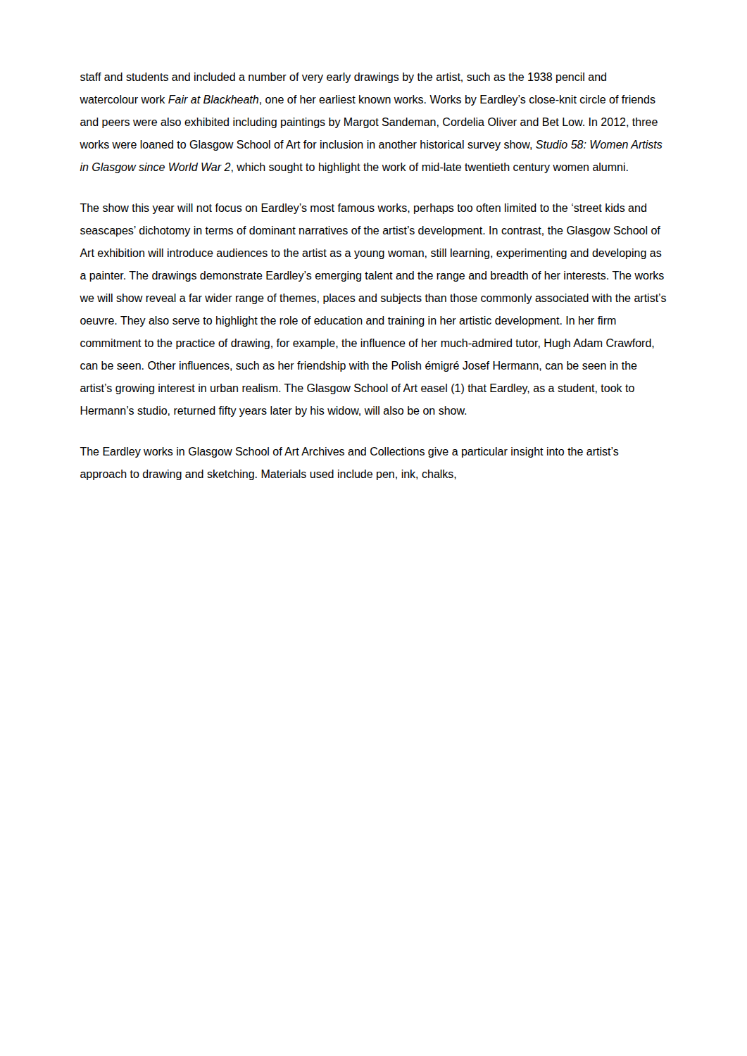staff and students and included a number of very early drawings by the artist, such as the 1938 pencil and watercolour work Fair at Blackheath, one of her earliest known works. Works by Eardley’s close-knit circle of friends and peers were also exhibited including paintings by Margot Sandeman, Cordelia Oliver and Bet Low. In 2012, three works were loaned to Glasgow School of Art for inclusion in another historical survey show, Studio 58: Women Artists in Glasgow since World War 2, which sought to highlight the work of mid-late twentieth century women alumni.
The show this year will not focus on Eardley’s most famous works, perhaps too often limited to the ‘street kids and seascapes’ dichotomy in terms of dominant narratives of the artist’s development. In contrast, the Glasgow School of Art exhibition will introduce audiences to the artist as a young woman, still learning, experimenting and developing as a painter. The drawings demonstrate Eardley’s emerging talent and the range and breadth of her interests. The works we will show reveal a far wider range of themes, places and subjects than those commonly associated with the artist’s oeuvre. They also serve to highlight the role of education and training in her artistic development. In her firm commitment to the practice of drawing, for example, the influence of her much-admired tutor, Hugh Adam Crawford, can be seen. Other influences, such as her friendship with the Polish émigré Josef Hermann, can be seen in the artist’s growing interest in urban realism. The Glasgow School of Art easel (1) that Eardley, as a student, took to Hermann’s studio, returned fifty years later by his widow, will also be on show.
The Eardley works in Glasgow School of Art Archives and Collections give a particular insight into the artist’s approach to drawing and sketching. Materials used include pen, ink, chalks,